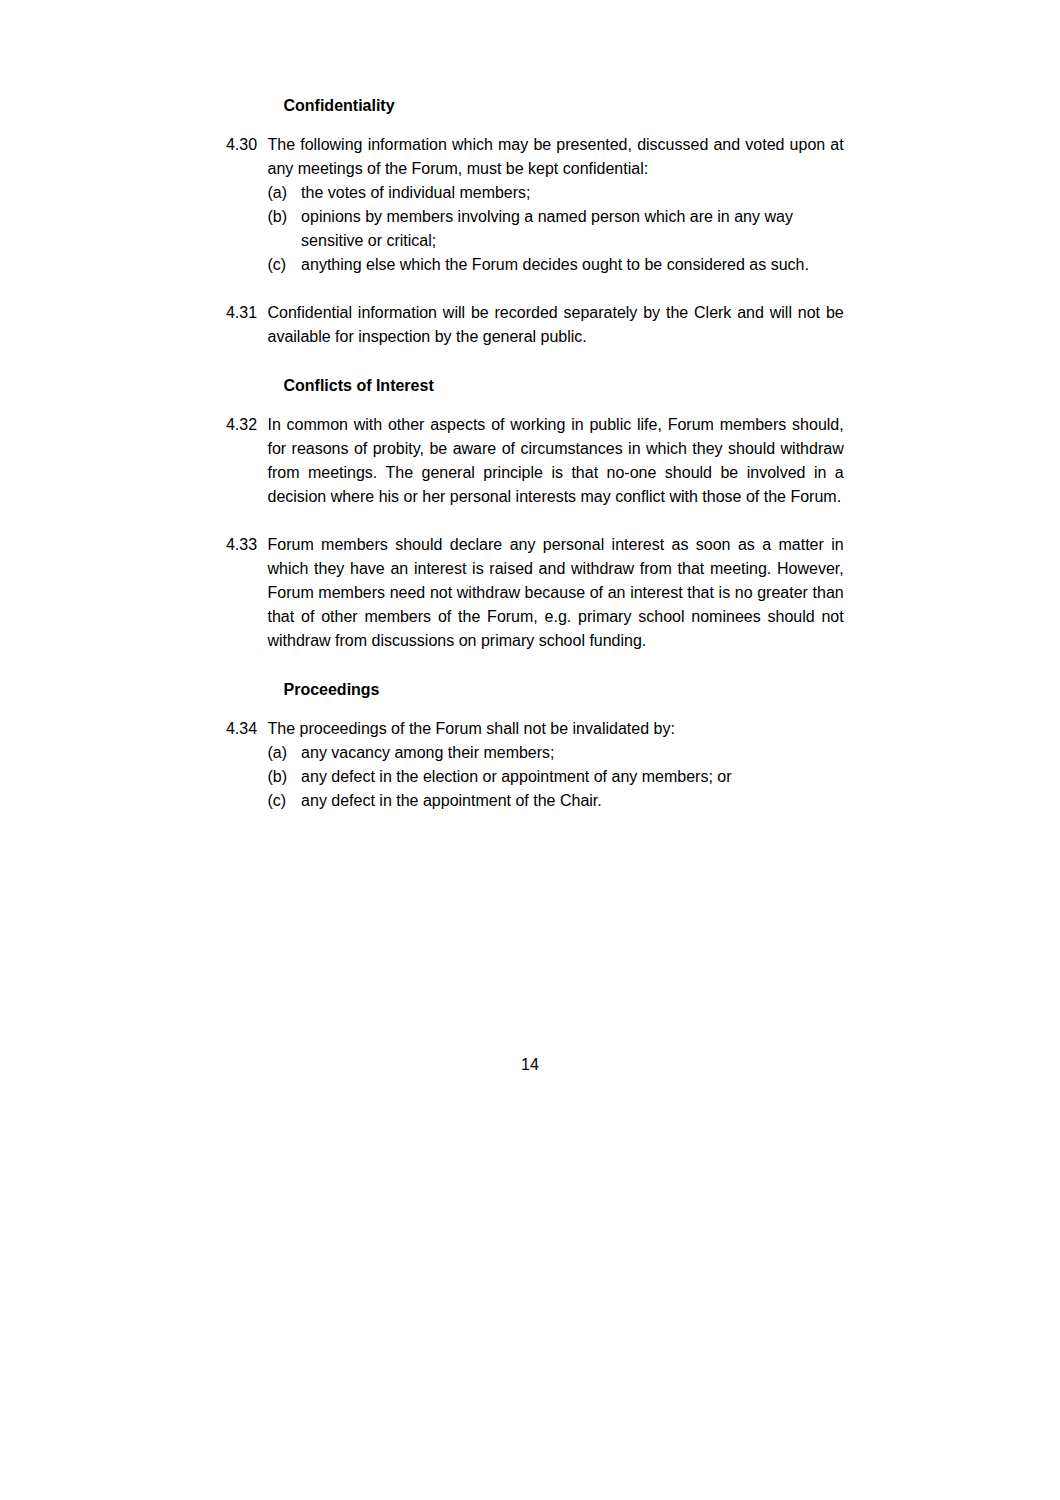Confidentiality
4.30
The following information which may be presented, discussed and voted upon at any meetings of the Forum, must be kept confidential:
(a) the votes of individual members;
(b) opinions by members involving a named person which are in any way sensitive or critical;
(c) anything else which the Forum decides ought to be considered as such.
4.31
Confidential information will be recorded separately by the Clerk and will not be available for inspection by the general public.
Conflicts of Interest
4.32
In common with other aspects of working in public life, Forum members should, for reasons of probity, be aware of circumstances in which they should withdraw from meetings. The general principle is that no-one should be involved in a decision where his or her personal interests may conflict with those of the Forum.
4.33
Forum members should declare any personal interest as soon as a matter in which they have an interest is raised and withdraw from that meeting. However, Forum members need not withdraw because of an interest that is no greater than that of other members of the Forum, e.g. primary school nominees should not withdraw from discussions on primary school funding.
Proceedings
4.34
The proceedings of the Forum shall not be invalidated by:
(a) any vacancy among their members;
(b) any defect in the election or appointment of any members; or
(c) any defect in the appointment of the Chair.
14